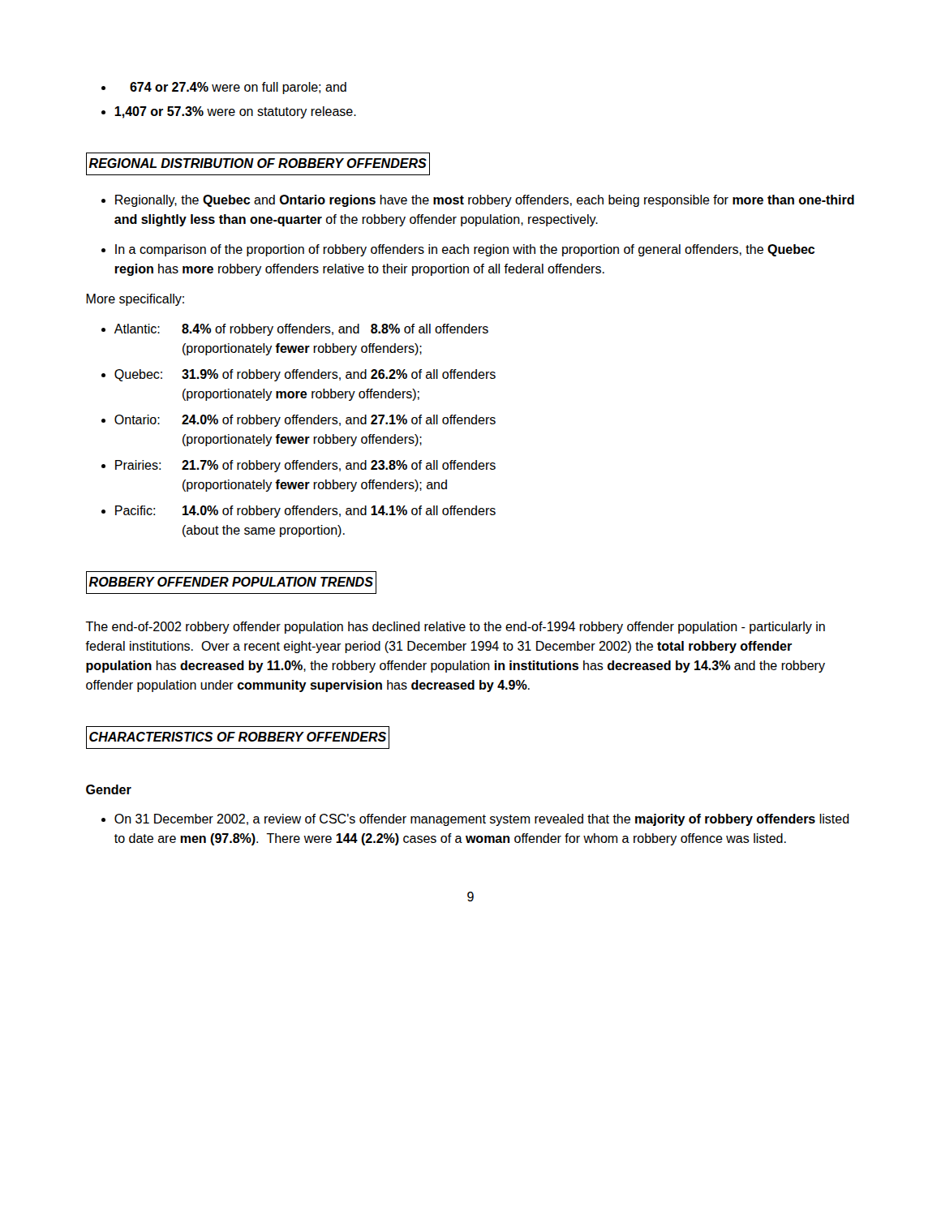674 or 27.4% were on full parole; and
1,407 or 57.3% were on statutory release.
REGIONAL DISTRIBUTION OF ROBBERY OFFENDERS
Regionally, the Quebec and Ontario regions have the most robbery offenders, each being responsible for more than one-third and slightly less than one-quarter of the robbery offender population, respectively.
In a comparison of the proportion of robbery offenders in each region with the proportion of general offenders, the Quebec region has more robbery offenders relative to their proportion of all federal offenders.
More specifically:
Atlantic: 8.4% of robbery offenders, and 8.8% of all offenders
(proportionately fewer robbery offenders);
Quebec: 31.9% of robbery offenders, and 26.2% of all offenders
(proportionately more robbery offenders);
Ontario: 24.0% of robbery offenders, and 27.1% of all offenders
(proportionately fewer robbery offenders);
Prairies: 21.7% of robbery offenders, and 23.8% of all offenders
(proportionately fewer robbery offenders); and
Pacific: 14.0% of robbery offenders, and 14.1% of all offenders
(about the same proportion).
ROBBERY OFFENDER POPULATION TRENDS
The end-of-2002 robbery offender population has declined relative to the end-of-1994 robbery offender population - particularly in federal institutions. Over a recent eight-year period (31 December 1994 to 31 December 2002) the total robbery offender population has decreased by 11.0%, the robbery offender population in institutions has decreased by 14.3% and the robbery offender population under community supervision has decreased by 4.9%.
CHARACTERISTICS OF ROBBERY OFFENDERS
Gender
On 31 December 2002, a review of CSC's offender management system revealed that the majority of robbery offenders listed to date are men (97.8%). There were 144 (2.2%) cases of a woman offender for whom a robbery offence was listed.
9